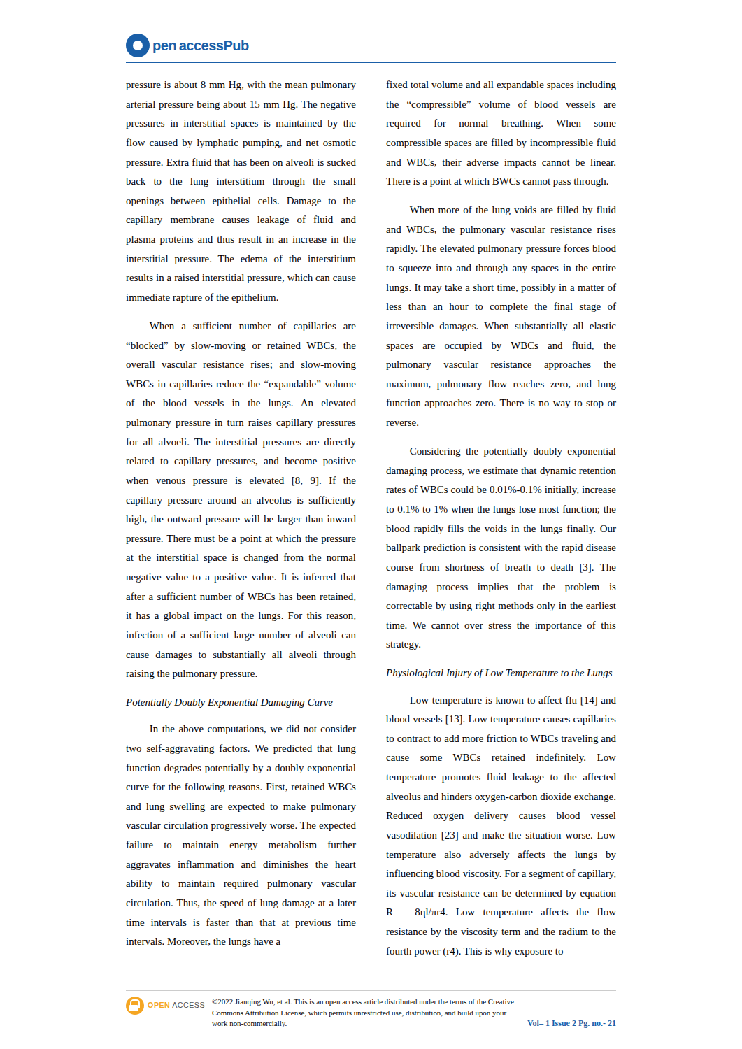pen access Pub
pressure is about 8 mm Hg, with the mean pulmonary arterial pressure being about 15 mm Hg. The negative pressures in interstitial spaces is maintained by the flow caused by lymphatic pumping, and net osmotic pressure. Extra fluid that has been on alveoli is sucked back to the lung interstitium through the small openings between epithelial cells. Damage to the capillary membrane causes leakage of fluid and plasma proteins and thus result in an increase in the interstitial pressure. The edema of the interstitium results in a raised interstitial pressure, which can cause immediate rapture of the epithelium.
When a sufficient number of capillaries are “blocked” by slow-moving or retained WBCs, the overall vascular resistance rises; and slow-moving WBCs in capillaries reduce the “expandable” volume of the blood vessels in the lungs. An elevated pulmonary pressure in turn raises capillary pressures for all alvoeli. The interstitial pressures are directly related to capillary pressures, and become positive when venous pressure is elevated [8, 9]. If the capillary pressure around an alveolus is sufficiently high, the outward pressure will be larger than inward pressure. There must be a point at which the pressure at the interstitial space is changed from the normal negative value to a positive value. It is inferred that after a sufficient number of WBCs has been retained, it has a global impact on the lungs. For this reason, infection of a sufficient large number of alveoli can cause damages to substantially all alveoli through raising the pulmonary pressure.
Potentially Doubly Exponential Damaging Curve
In the above computations, we did not consider two self-aggravating factors. We predicted that lung function degrades potentially by a doubly exponential curve for the following reasons. First, retained WBCs and lung swelling are expected to make pulmonary vascular circulation progressively worse. The expected failure to maintain energy metabolism further aggravates inflammation and diminishes the heart ability to maintain required pulmonary vascular circulation. Thus, the speed of lung damage at a later time intervals is faster than that at previous time intervals. Moreover, the lungs have a
fixed total volume and all expandable spaces including the “compressible” volume of blood vessels are required for normal breathing. When some compressible spaces are filled by incompressible fluid and WBCs, their adverse impacts cannot be linear. There is a point at which BWCs cannot pass through.
When more of the lung voids are filled by fluid and WBCs, the pulmonary vascular resistance rises rapidly. The elevated pulmonary pressure forces blood to squeeze into and through any spaces in the entire lungs. It may take a short time, possibly in a matter of less than an hour to complete the final stage of irreversible damages. When substantially all elastic spaces are occupied by WBCs and fluid, the pulmonary vascular resistance approaches the maximum, pulmonary flow reaches zero, and lung function approaches zero. There is no way to stop or reverse.
Considering the potentially doubly exponential damaging process, we estimate that dynamic retention rates of WBCs could be 0.01%-0.1% initially, increase to 0.1% to 1% when the lungs lose most function; the blood rapidly fills the voids in the lungs finally. Our ballpark prediction is consistent with the rapid disease course from shortness of breath to death [3]. The damaging process implies that the problem is correctable by using right methods only in the earliest time. We cannot over stress the importance of this strategy.
Physiological Injury of Low Temperature to the Lungs
Low temperature is known to affect flu [14] and blood vessels [13]. Low temperature causes capillaries to contract to add more friction to WBCs traveling and cause some WBCs retained indefinitely. Low temperature promotes fluid leakage to the affected alveolus and hinders oxygen-carbon dioxide exchange. Reduced oxygen delivery causes blood vessel vasodilation [23] and make the situation worse. Low temperature also adversely affects the lungs by influencing blood viscosity. For a segment of capillary, its vascular resistance can be determined by equation R = 8ηl/πr4. Low temperature affects the flow resistance by the viscosity term and the radium to the fourth power (r4). This is why exposure to
OPEN ACCESS
©2022 Jianqing Wu, et al. This is an open access article distributed under the terms of the Creative Commons Attribution License, which permits unrestricted use, distribution, and build upon your work non-commercially.
Vol– 1 Issue 2 Pg. no.- 21